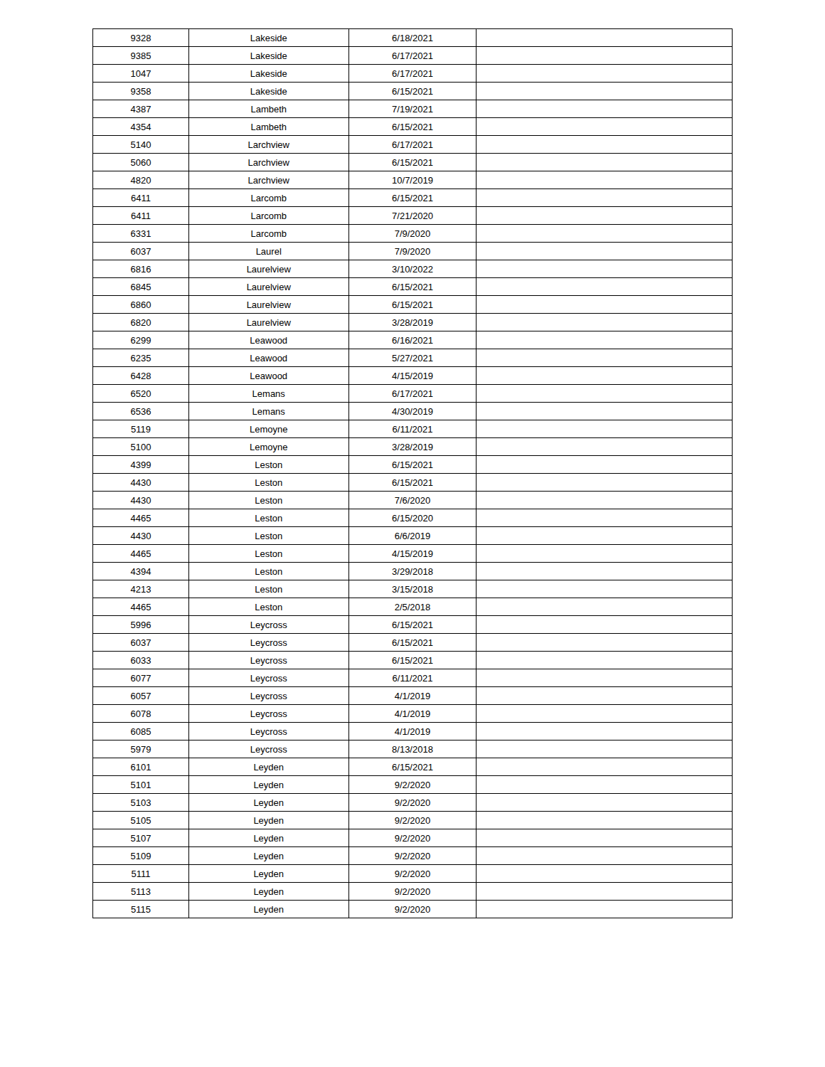| 9328 | Lakeside | 6/18/2021 | |
| 9385 | Lakeside | 6/17/2021 | |
| 1047 | Lakeside | 6/17/2021 | |
| 9358 | Lakeside | 6/15/2021 | |
| 4387 | Lambeth | 7/19/2021 | |
| 4354 | Lambeth | 6/15/2021 | |
| 5140 | Larchview | 6/17/2021 | |
| 5060 | Larchview | 6/15/2021 | |
| 4820 | Larchview | 10/7/2019 | |
| 6411 | Larcomb | 6/15/2021 | |
| 6411 | Larcomb | 7/21/2020 | |
| 6331 | Larcomb | 7/9/2020 | |
| 6037 | Laurel | 7/9/2020 | |
| 6816 | Laurelview | 3/10/2022 | |
| 6845 | Laurelview | 6/15/2021 | |
| 6860 | Laurelview | 6/15/2021 | |
| 6820 | Laurelview | 3/28/2019 | |
| 6299 | Leawood | 6/16/2021 | |
| 6235 | Leawood | 5/27/2021 | |
| 6428 | Leawood | 4/15/2019 | |
| 6520 | Lemans | 6/17/2021 | |
| 6536 | Lemans | 4/30/2019 | |
| 5119 | Lemoyne | 6/11/2021 | |
| 5100 | Lemoyne | 3/28/2019 | |
| 4399 | Leston | 6/15/2021 | |
| 4430 | Leston | 6/15/2021 | |
| 4430 | Leston | 7/6/2020 | |
| 4465 | Leston | 6/15/2020 | |
| 4430 | Leston | 6/6/2019 | |
| 4465 | Leston | 4/15/2019 | |
| 4394 | Leston | 3/29/2018 | |
| 4213 | Leston | 3/15/2018 | |
| 4465 | Leston | 2/5/2018 | |
| 5996 | Leycross | 6/15/2021 | |
| 6037 | Leycross | 6/15/2021 | |
| 6033 | Leycross | 6/15/2021 | |
| 6077 | Leycross | 6/11/2021 | |
| 6057 | Leycross | 4/1/2019 | |
| 6078 | Leycross | 4/1/2019 | |
| 6085 | Leycross | 4/1/2019 | |
| 5979 | Leycross | 8/13/2018 | |
| 6101 | Leyden | 6/15/2021 | |
| 5101 | Leyden | 9/2/2020 | |
| 5103 | Leyden | 9/2/2020 | |
| 5105 | Leyden | 9/2/2020 | |
| 5107 | Leyden | 9/2/2020 | |
| 5109 | Leyden | 9/2/2020 | |
| 5111 | Leyden | 9/2/2020 | |
| 5113 | Leyden | 9/2/2020 | |
| 5115 | Leyden | 9/2/2020 | |